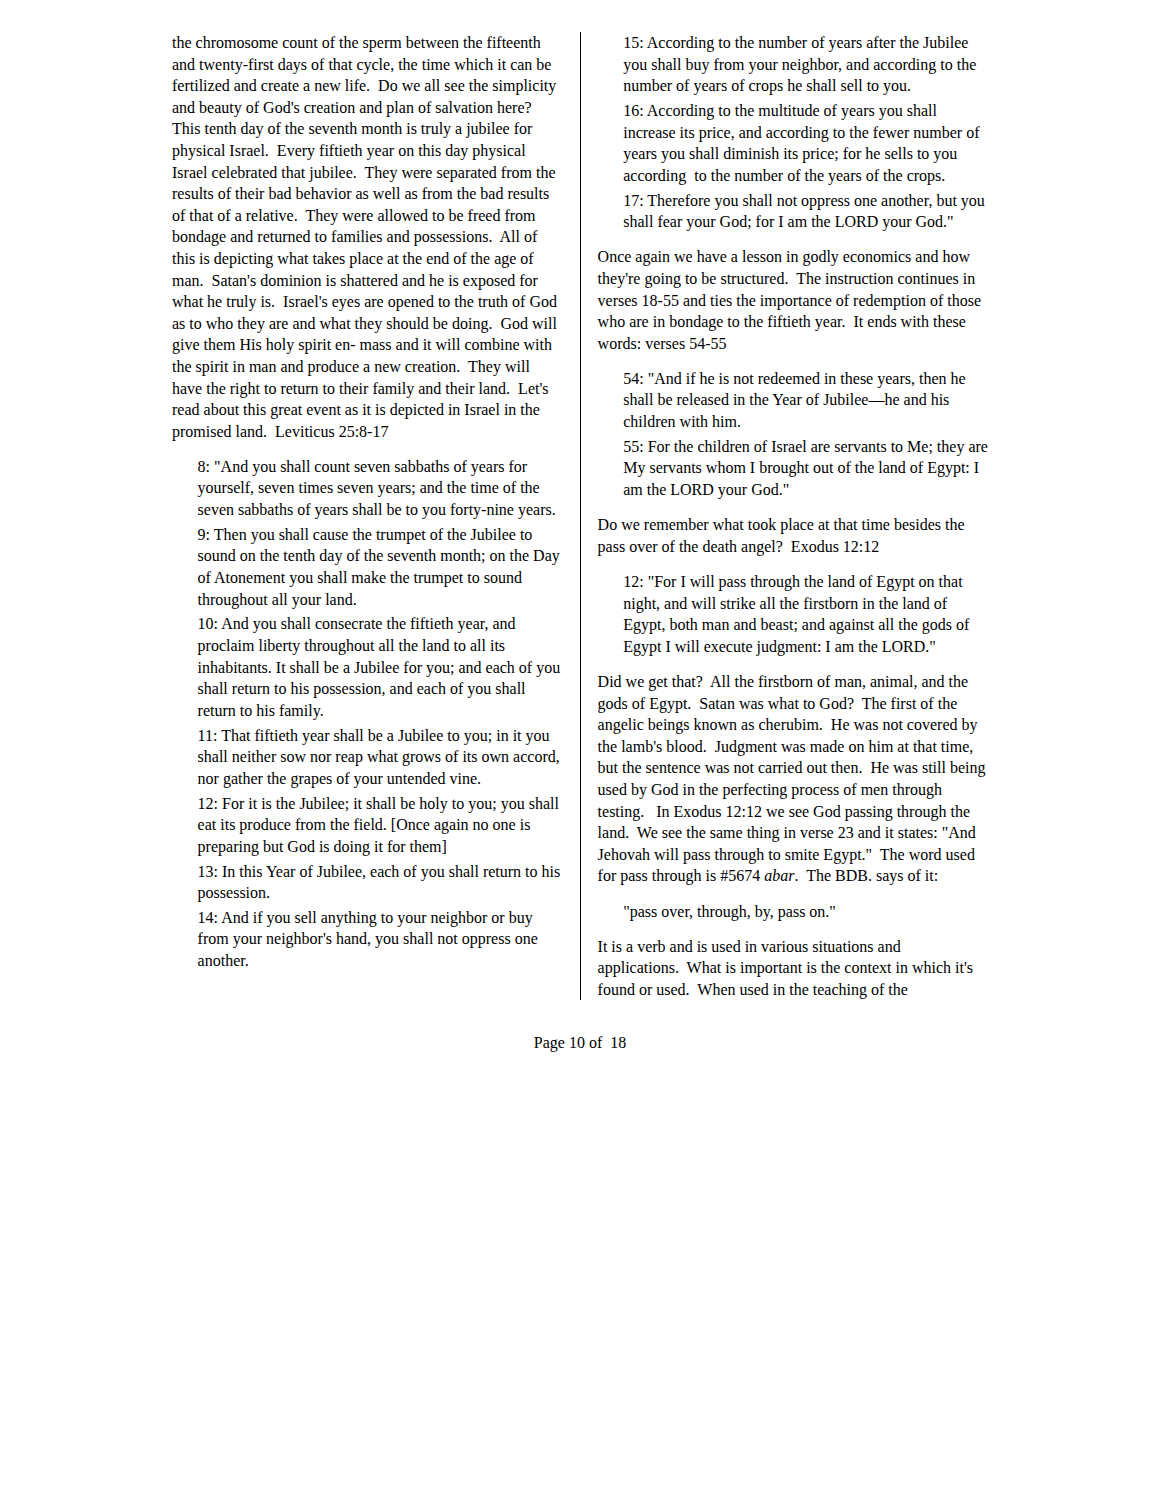the chromosome count of the sperm between the fifteenth and twenty-first days of that cycle, the time which it can be fertilized and create a new life. Do we all see the simplicity and beauty of God's creation and plan of salvation here? This tenth day of the seventh month is truly a jubilee for physical Israel. Every fiftieth year on this day physical Israel celebrated that jubilee. They were separated from the results of their bad behavior as well as from the bad results of that of a relative. They were allowed to be freed from bondage and returned to families and possessions. All of this is depicting what takes place at the end of the age of man. Satan's dominion is shattered and he is exposed for what he truly is. Israel's eyes are opened to the truth of God as to who they are and what they should be doing. God will give them His holy spirit en- mass and it will combine with the spirit in man and produce a new creation. They will have the right to return to their family and their land. Let's read about this great event as it is depicted in Israel in the promised land. Leviticus 25:8-17
8: "And you shall count seven sabbaths of years for yourself, seven times seven years; and the time of the seven sabbaths of years shall be to you forty-nine years.
9: Then you shall cause the trumpet of the Jubilee to sound on the tenth day of the seventh month; on the Day of Atonement you shall make the trumpet to sound throughout all your land.
10: And you shall consecrate the fiftieth year, and proclaim liberty throughout all the land to all its inhabitants. It shall be a Jubilee for you; and each of you shall return to his possession, and each of you shall return to his family.
11: That fiftieth year shall be a Jubilee to you; in it you shall neither sow nor reap what grows of its own accord, nor gather the grapes of your untended vine.
12: For it is the Jubilee; it shall be holy to you; you shall eat its produce from the field. [Once again no one is preparing but God is doing it for them]
13: In this Year of Jubilee, each of you shall return to his possession.
14: And if you sell anything to your neighbor or buy from your neighbor's hand, you shall not oppress one another.
15: According to the number of years after the Jubilee you shall buy from your neighbor, and according to the number of years of crops he shall sell to you.
16: According to the multitude of years you shall increase its price, and according to the fewer number of years you shall diminish its price; for he sells to you according to the number of the years of the crops.
17: Therefore you shall not oppress one another, but you shall fear your God; for I am the LORD your God."
Once again we have a lesson in godly economics and how they're going to be structured. The instruction continues in verses 18-55 and ties the importance of redemption of those who are in bondage to the fiftieth year. It ends with these words: verses 54-55
54: "And if he is not redeemed in these years, then he shall be released in the Year of Jubilee—he and his children with him.
55: For the children of Israel are servants to Me; they are My servants whom I brought out of the land of Egypt: I am the LORD your God."
Do we remember what took place at that time besides the pass over of the death angel? Exodus 12:12
12: "For I will pass through the land of Egypt on that night, and will strike all the firstborn in the land of Egypt, both man and beast; and against all the gods of Egypt I will execute judgment: I am the LORD."
Did we get that? All the firstborn of man, animal, and the gods of Egypt. Satan was what to God? The first of the angelic beings known as cherubim. He was not covered by the lamb's blood. Judgment was made on him at that time, but the sentence was not carried out then. He was still being used by God in the perfecting process of men through testing. In Exodus 12:12 we see God passing through the land. We see the same thing in verse 23 and it states: "And Jehovah will pass through to smite Egypt." The word used for pass through is #5674 abar. The BDB. says of it:
"pass over, through, by, pass on."
It is a verb and is used in various situations and applications. What is important is the context in which it's found or used. When used in the teaching of the
Page 10 of 18